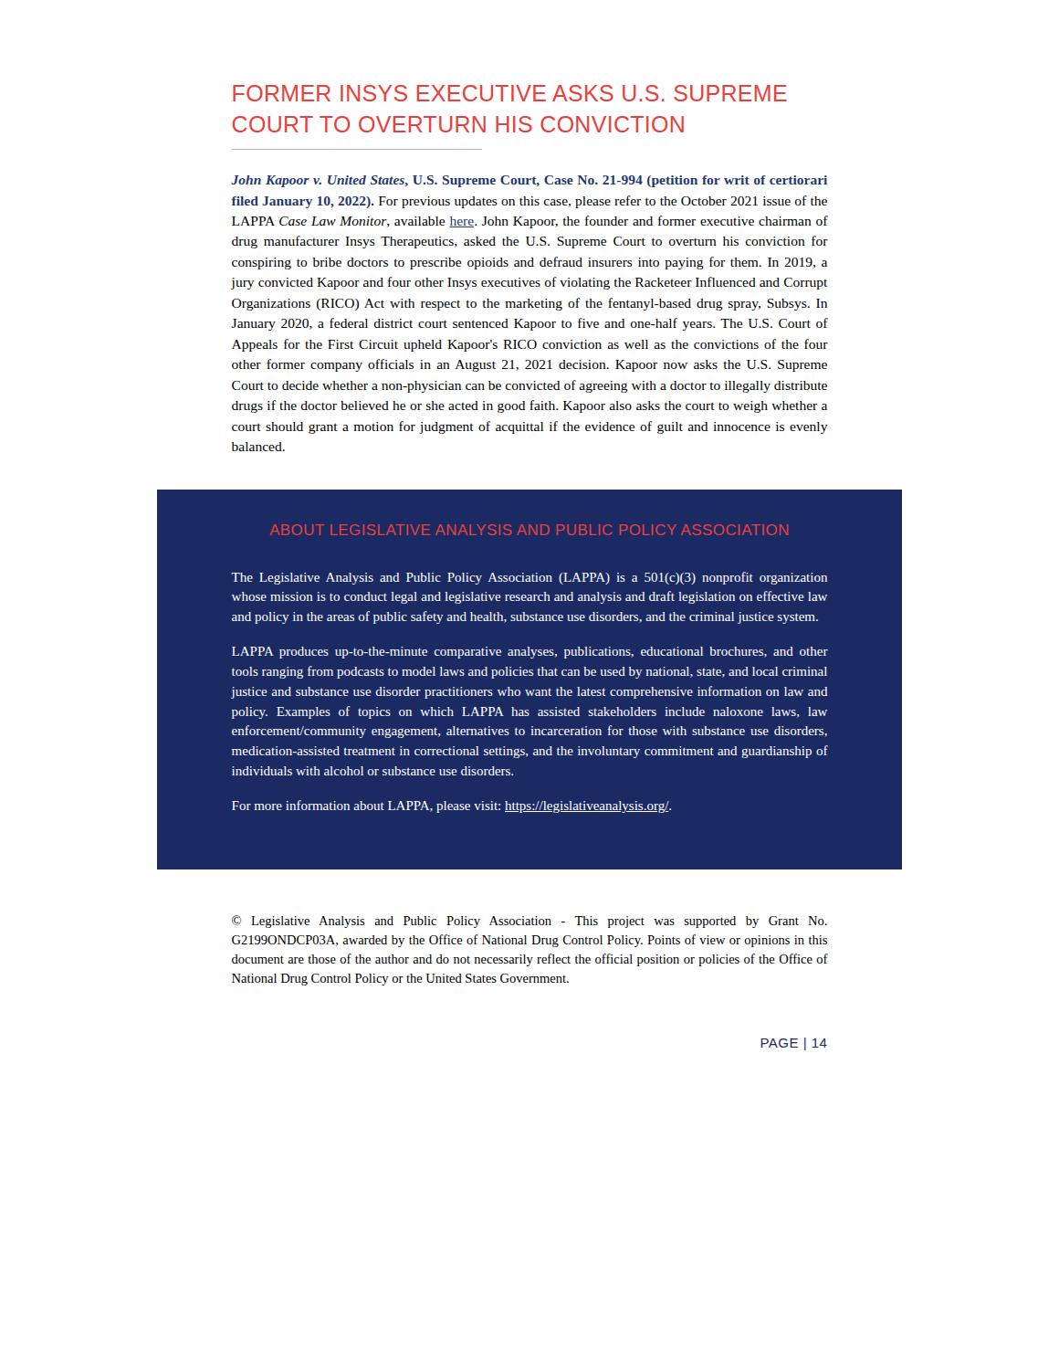Former Insys Executive Asks U.S. Supreme Court to Overturn His Conviction
John Kapoor v. United States, U.S. Supreme Court, Case No. 21-994 (petition for writ of certiorari filed January 10, 2022). For previous updates on this case, please refer to the October 2021 issue of the LAPPA Case Law Monitor, available here. John Kapoor, the founder and former executive chairman of drug manufacturer Insys Therapeutics, asked the U.S. Supreme Court to overturn his conviction for conspiring to bribe doctors to prescribe opioids and defraud insurers into paying for them. In 2019, a jury convicted Kapoor and four other Insys executives of violating the Racketeer Influenced and Corrupt Organizations (RICO) Act with respect to the marketing of the fentanyl-based drug spray, Subsys. In January 2020, a federal district court sentenced Kapoor to five and one-half years. The U.S. Court of Appeals for the First Circuit upheld Kapoor's RICO conviction as well as the convictions of the four other former company officials in an August 21, 2021 decision. Kapoor now asks the U.S. Supreme Court to decide whether a non-physician can be convicted of agreeing with a doctor to illegally distribute drugs if the doctor believed he or she acted in good faith. Kapoor also asks the court to weigh whether a court should grant a motion for judgment of acquittal if the evidence of guilt and innocence is evenly balanced.
About Legislative Analysis and Public Policy Association
The Legislative Analysis and Public Policy Association (LAPPA) is a 501(c)(3) nonprofit organization whose mission is to conduct legal and legislative research and analysis and draft legislation on effective law and policy in the areas of public safety and health, substance use disorders, and the criminal justice system.
LAPPA produces up-to-the-minute comparative analyses, publications, educational brochures, and other tools ranging from podcasts to model laws and policies that can be used by national, state, and local criminal justice and substance use disorder practitioners who want the latest comprehensive information on law and policy. Examples of topics on which LAPPA has assisted stakeholders include naloxone laws, law enforcement/community engagement, alternatives to incarceration for those with substance use disorders, medication-assisted treatment in correctional settings, and the involuntary commitment and guardianship of individuals with alcohol or substance use disorders.
For more information about LAPPA, please visit: https://legislativeanalysis.org/.
© Legislative Analysis and Public Policy Association - This project was supported by Grant No. G2199ONDCP03A, awarded by the Office of National Drug Control Policy. Points of view or opinions in this document are those of the author and do not necessarily reflect the official position or policies of the Office of National Drug Control Policy or the United States Government.
PAGE | 14